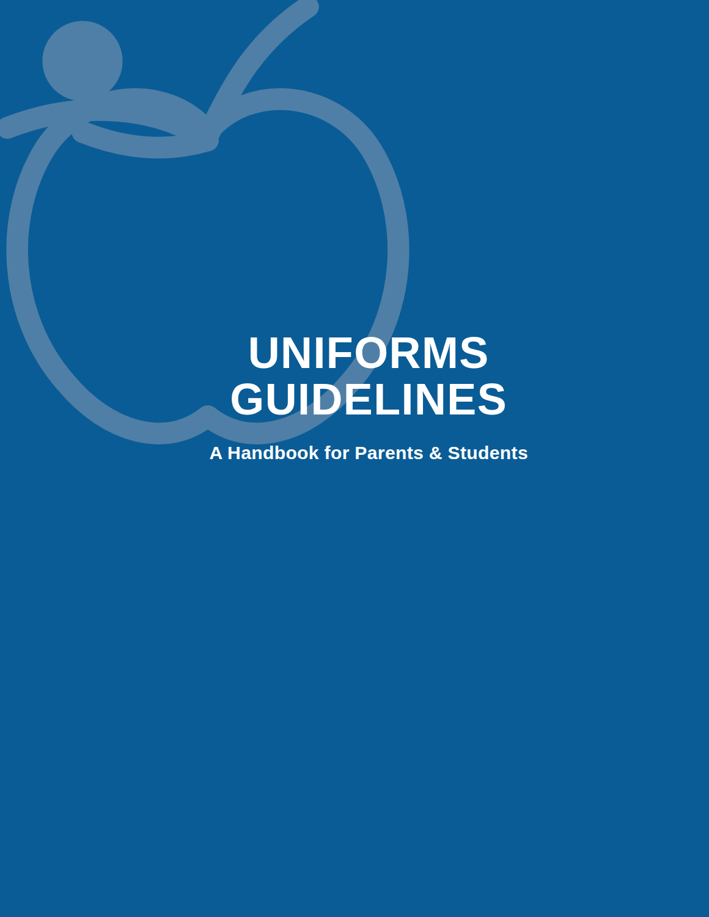Uniforms Guidelines
A Handbook for Parents & Students